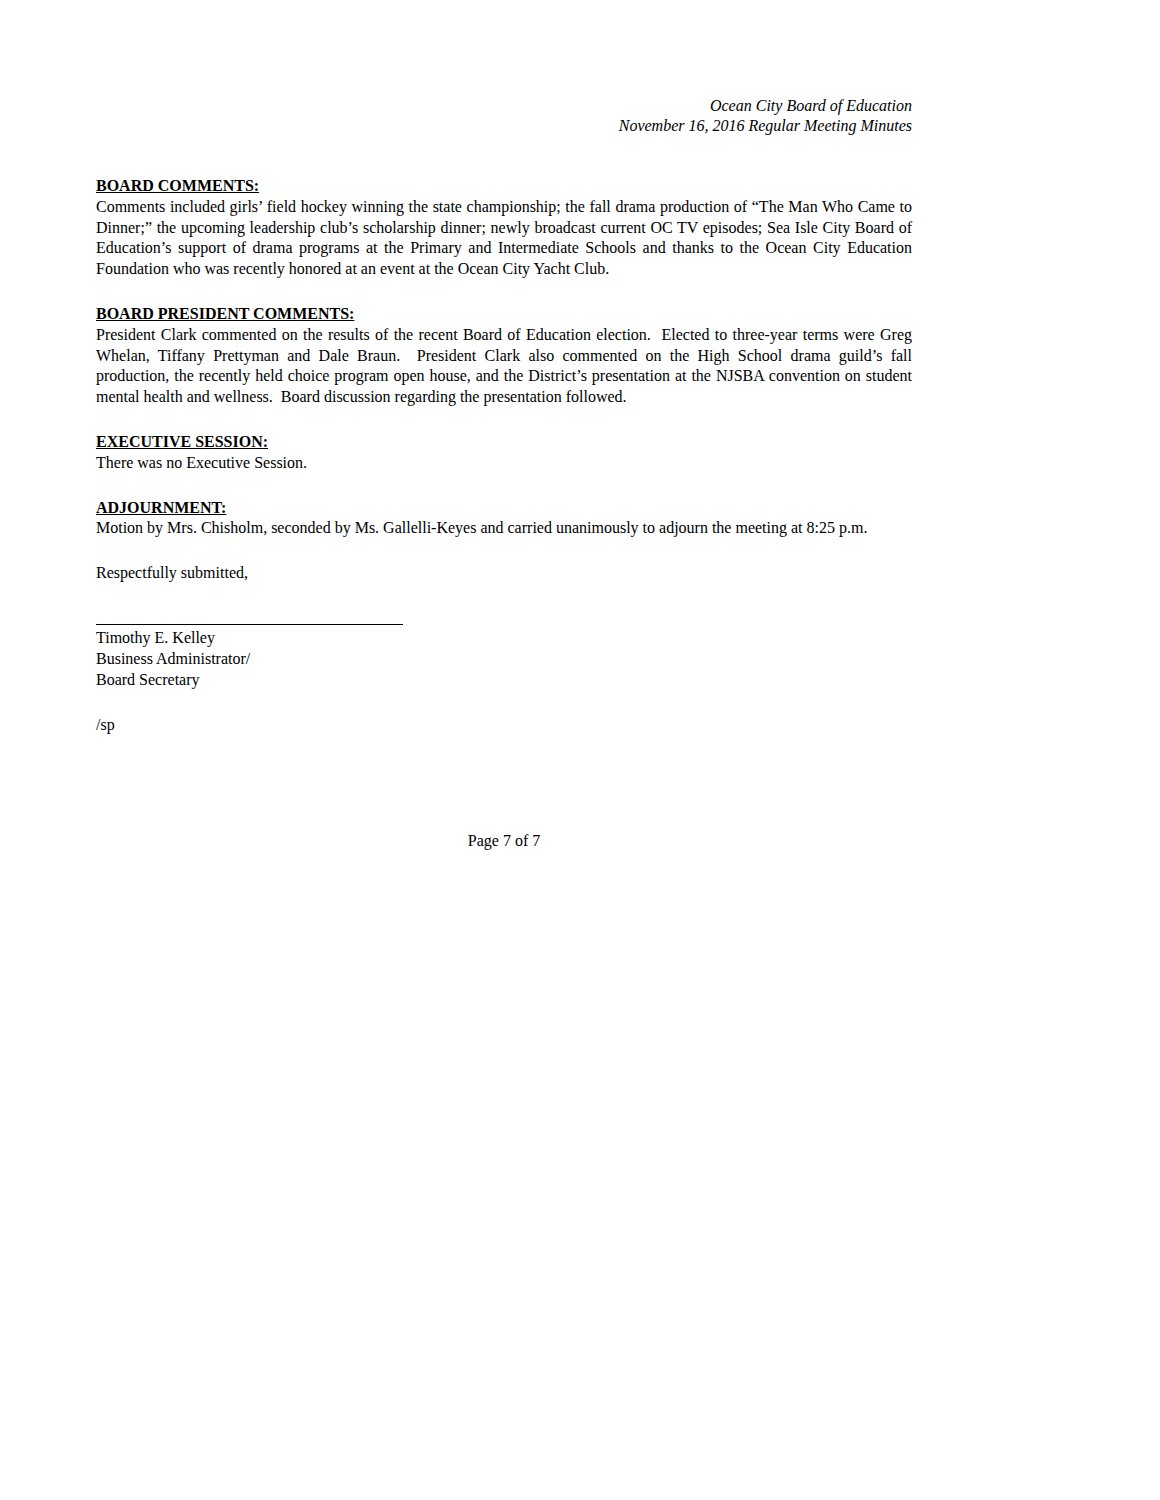Ocean City Board of Education
November 16, 2016 Regular Meeting Minutes
Board Comments:
Comments included girls’ field hockey winning the state championship; the fall drama production of “The Man Who Came to Dinner;” the upcoming leadership club’s scholarship dinner; newly broadcast current OC TV episodes; Sea Isle City Board of Education’s support of drama programs at the Primary and Intermediate Schools and thanks to the Ocean City Education Foundation who was recently honored at an event at the Ocean City Yacht Club.
Board President Comments:
President Clark commented on the results of the recent Board of Education election. Elected to three-year terms were Greg Whelan, Tiffany Prettyman and Dale Braun. President Clark also commented on the High School drama guild’s fall production, the recently held choice program open house, and the District’s presentation at the NJSBA convention on student mental health and wellness. Board discussion regarding the presentation followed.
Executive Session:
There was no Executive Session.
Adjournment:
Motion by Mrs. Chisholm, seconded by Ms. Gallelli-Keyes and carried unanimously to adjourn the meeting at 8:25 p.m.
Respectfully submitted,
Timothy E. Kelley
Business Administrator/
Board Secretary
/sp
Page 7 of 7